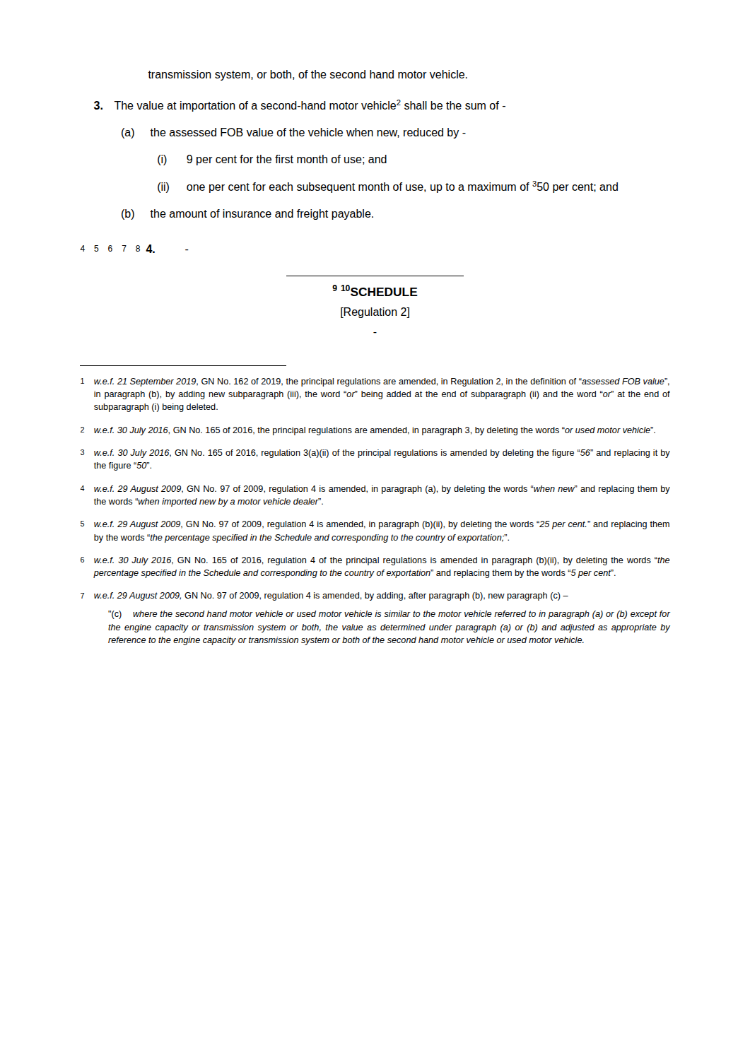transmission system, or both, of the second hand motor vehicle.
3.
The value at importation of a second-hand motor vehicle2 shall be the sum of -
(a)
the assessed FOB value of the vehicle when new, reduced by -
(i)
9 per cent for the first month of use; and
(ii)
one per cent for each subsequent month of use, up to a maximum of 350 per cent; and
(b)
the amount of insurance and freight payable.
4 5 6 7 8
4.
-
9 10SCHEDULE
[Regulation 2]
-
1
w.e.f. 21 September 2019, GN No. 162 of 2019, the principal regulations are amended, in Regulation 2, in the definition of “assessed FOB value”, in paragraph (b), by adding new subparagraph (iii), the word “or” being added at the end of subparagraph (ii) and the word “or” at the end of subparagraph (i) being deleted.
2
w.e.f. 30 July 2016, GN No. 165 of 2016, the principal regulations are amended, in paragraph 3, by deleting the words “or used motor vehicle”.
3
w.e.f. 30 July 2016, GN No. 165 of 2016, regulation 3(a)(ii) of the principal regulations is amended by deleting the figure “56” and replacing it by the figure “50”.
4
w.e.f. 29 August 2009, GN No. 97 of 2009, regulation 4 is amended, in paragraph (a), by deleting the words “when new” and replacing them by the words “when imported new by a motor vehicle dealer”.
5
w.e.f. 29 August 2009, GN No. 97 of 2009, regulation 4 is amended, in paragraph (b)(ii), by deleting the words “25 per cent.” and replacing them by the words “the percentage specified in the Schedule and corresponding to the country of exportation;”.
6
w.e.f. 30 July 2016, GN No. 165 of 2016, regulation 4 of the principal regulations is amended in paragraph (b)(ii), by deleting the words “the percentage specified in the Schedule and corresponding to the country of exportation” and replacing them by the words “5 per cent”.
7
w.e.f. 29 August 2009, GN No. 97 of 2009, regulation 4 is amended, by adding, after paragraph (b), new paragraph (c) –
"(c) where the second hand motor vehicle or used motor vehicle is similar to the motor vehicle referred to in paragraph (a) or (b) except for the engine capacity or transmission system or both, the value as determined under paragraph (a) or (b) and adjusted as appropriate by reference to the engine capacity or transmission system or both of the second hand motor vehicle or used motor vehicle.